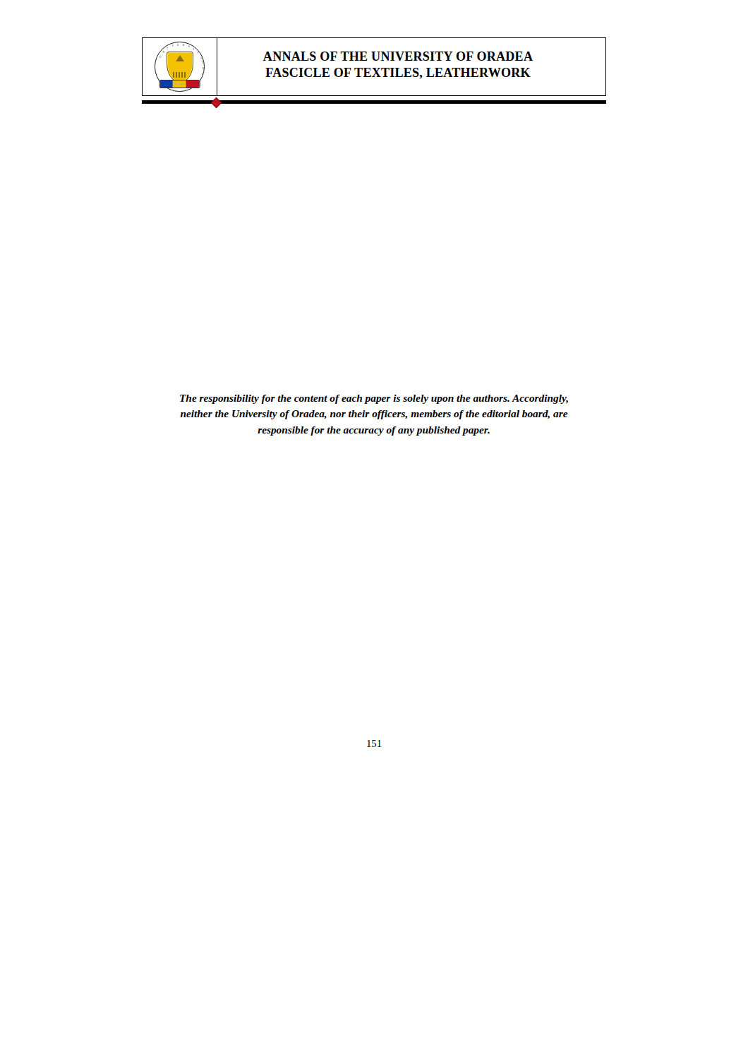U N I V E R S I T A T E A
ROMANIA
ANNALS OF THE UNIVERSITY OF ORADEA FASCICLE OF TEXTILES, LEATHERWORK
The responsibility for the content of each paper is solely upon the authors. Accordingly, neither the University of Oradea, nor their officers, members of the editorial board, are responsible for the accuracy of any published paper.
151